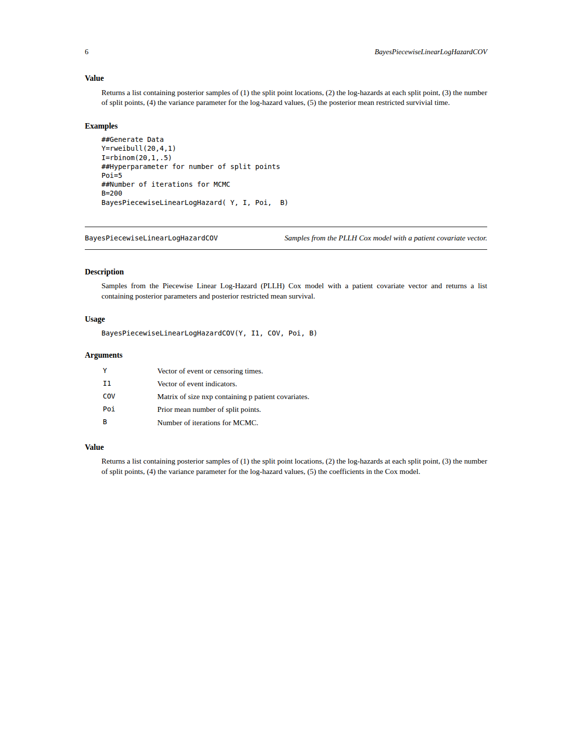6 BayesPiecewiseLinearLogHazardCOV
Value
Returns a list containing posterior samples of (1) the split point locations, (2) the log-hazards at each split point, (3) the number of split points, (4) the variance parameter for the log-hazard values, (5) the posterior mean restricted survivial time.
Examples
##Generate Data
Y=rweibull(20,4,1)
I=rbinom(20,1,.5)
##Hyperparameter for number of split points
Poi=5
##Number of iterations for MCMC
B=200
BayesPiecewiseLinearLogHazard( Y, I, Poi,  B)
BayesPiecewiseLinearLogHazardCOV Samples from the PLLH Cox model with a patient covariate vector.
Description
Samples from the Piecewise Linear Log-Hazard (PLLH) Cox model with a patient covariate vector and returns a list containing posterior parameters and posterior restricted mean survival.
Usage
BayesPiecewiseLinearLogHazardCOV(Y, I1, COV, Poi, B)
Arguments
| Y | Vector of event or censoring times. |
| I1 | Vector of event indicators. |
| COV | Matrix of size nxp containing p patient covariates. |
| Poi | Prior mean number of split points. |
| B | Number of iterations for MCMC. |
Value
Returns a list containing posterior samples of (1) the split point locations, (2) the log-hazards at each split point, (3) the number of split points, (4) the variance parameter for the log-hazard values, (5) the coefficients in the Cox model.